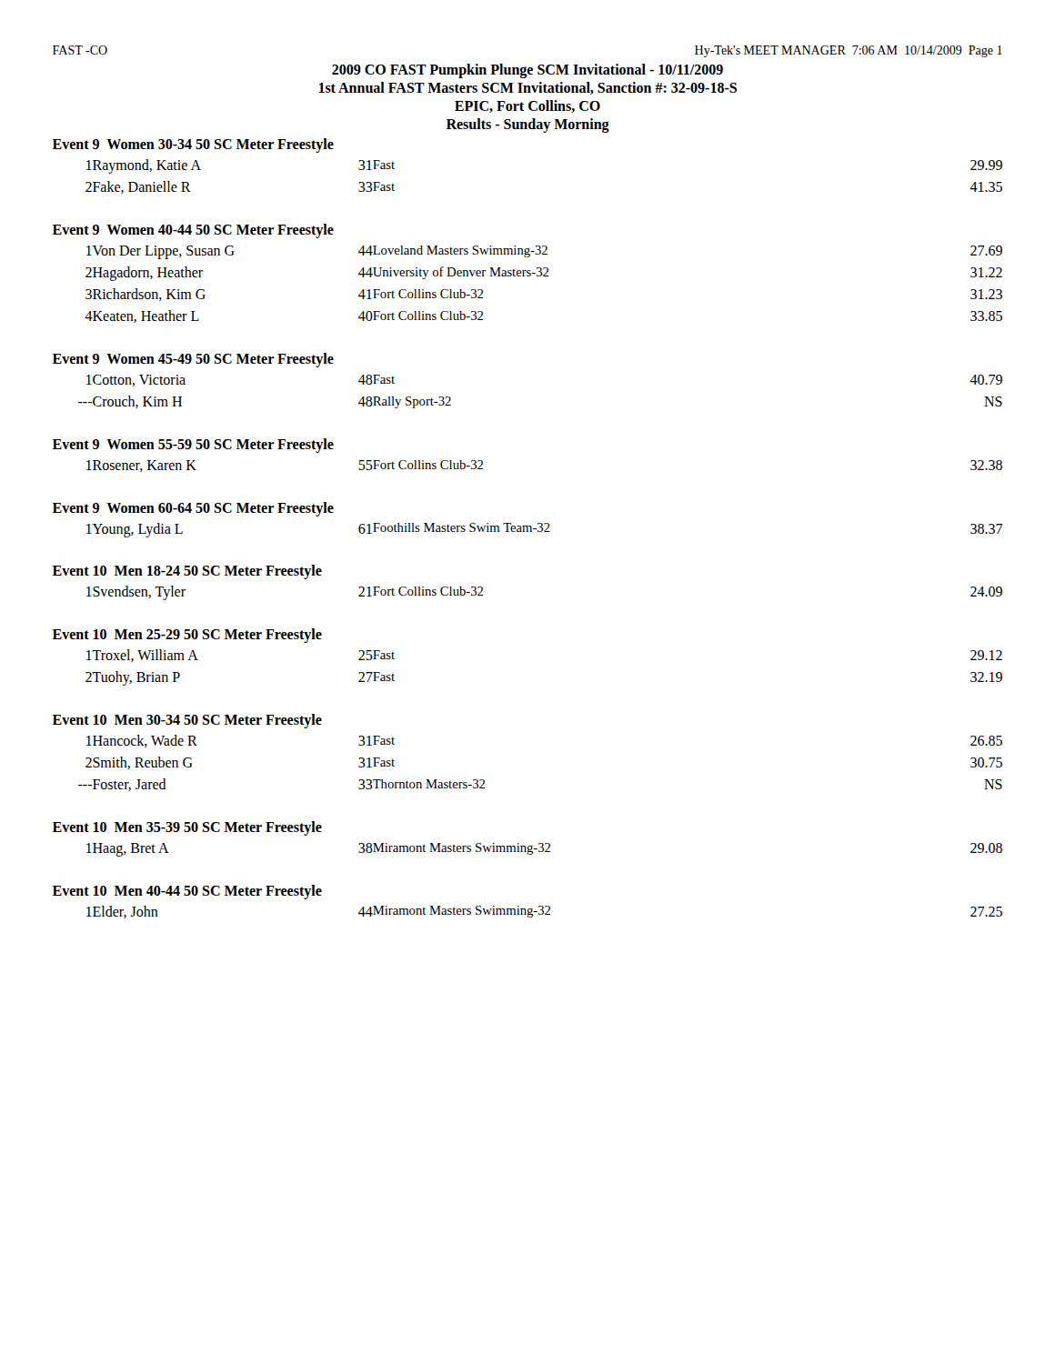FAST -CO Hy-Tek's MEET MANAGER 7:06 AM 10/14/2009 Page 1
2009 CO FAST Pumpkin Plunge SCM Invitational - 10/11/2009
1st Annual FAST Masters SCM Invitational, Sanction #: 32-09-18-S
EPIC, Fort Collins, CO
Results - Sunday Morning
Event 9 Women 30-34 50 SC Meter Freestyle
| 1 | Raymond, Katie A | 31 | Fast | 29.99 |
| 2 | Fake, Danielle R | 33 | Fast | 41.35 |
Event 9 Women 40-44 50 SC Meter Freestyle
| 1 | Von Der Lippe, Susan G | 44 | Loveland Masters Swimming-32 | 27.69 |
| 2 | Hagadorn, Heather | 44 | University of Denver Masters-32 | 31.22 |
| 3 | Richardson, Kim G | 41 | Fort Collins Club-32 | 31.23 |
| 4 | Keaten, Heather L | 40 | Fort Collins Club-32 | 33.85 |
Event 9 Women 45-49 50 SC Meter Freestyle
| 1 | Cotton, Victoria | 48 | Fast | 40.79 |
| --- | Crouch, Kim H | 48 | Rally Sport-32 | NS |
Event 9 Women 55-59 50 SC Meter Freestyle
| 1 | Rosener, Karen K | 55 | Fort Collins Club-32 | 32.38 |
Event 9 Women 60-64 50 SC Meter Freestyle
| 1 | Young, Lydia L | 61 | Foothills Masters Swim Team-32 | 38.37 |
Event 10 Men 18-24 50 SC Meter Freestyle
| 1 | Svendsen, Tyler | 21 | Fort Collins Club-32 | 24.09 |
Event 10 Men 25-29 50 SC Meter Freestyle
| 1 | Troxel, William A | 25 | Fast | 29.12 |
| 2 | Tuohy, Brian P | 27 | Fast | 32.19 |
Event 10 Men 30-34 50 SC Meter Freestyle
| 1 | Hancock, Wade R | 31 | Fast | 26.85 |
| 2 | Smith, Reuben G | 31 | Fast | 30.75 |
| --- | Foster, Jared | 33 | Thornton Masters-32 | NS |
Event 10 Men 35-39 50 SC Meter Freestyle
| 1 | Haag, Bret A | 38 | Miramont Masters Swimming-32 | 29.08 |
Event 10 Men 40-44 50 SC Meter Freestyle
| 1 | Elder, John | 44 | Miramont Masters Swimming-32 | 27.25 |